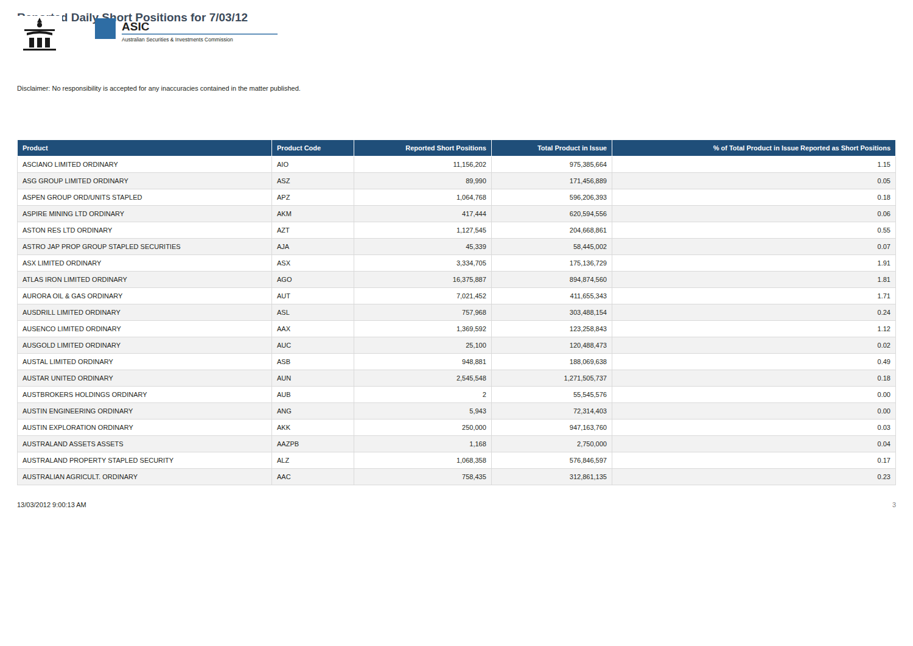ASIC Australian Securities & Investments Commission
Reported Daily Short Positions for 7/03/12
Disclaimer: No responsibility is accepted for any inaccuracies contained in the matter published.
| Product | Product Code | Reported Short Positions | Total Product in Issue | % of Total Product in Issue Reported as Short Positions |
| --- | --- | --- | --- | --- |
| ASCIANO LIMITED ORDINARY | AIO | 11,156,202 | 975,385,664 | 1.15 |
| ASG GROUP LIMITED ORDINARY | ASZ | 89,990 | 171,456,889 | 0.05 |
| ASPEN GROUP ORD/UNITS STAPLED | APZ | 1,064,768 | 596,206,393 | 0.18 |
| ASPIRE MINING LTD ORDINARY | AKM | 417,444 | 620,594,556 | 0.06 |
| ASTON RES LTD ORDINARY | AZT | 1,127,545 | 204,668,861 | 0.55 |
| ASTRO JAP PROP GROUP STAPLED SECURITIES | AJA | 45,339 | 58,445,002 | 0.07 |
| ASX LIMITED ORDINARY | ASX | 3,334,705 | 175,136,729 | 1.91 |
| ATLAS IRON LIMITED ORDINARY | AGO | 16,375,887 | 894,874,560 | 1.81 |
| AURORA OIL & GAS ORDINARY | AUT | 7,021,452 | 411,655,343 | 1.71 |
| AUSDRILL LIMITED ORDINARY | ASL | 757,968 | 303,488,154 | 0.24 |
| AUSENCO LIMITED ORDINARY | AAX | 1,369,592 | 123,258,843 | 1.12 |
| AUSGOLD LIMITED ORDINARY | AUC | 25,100 | 120,488,473 | 0.02 |
| AUSTAL LIMITED ORDINARY | ASB | 948,881 | 188,069,638 | 0.49 |
| AUSTAR UNITED ORDINARY | AUN | 2,545,548 | 1,271,505,737 | 0.18 |
| AUSTBROKERS HOLDINGS ORDINARY | AUB | 2 | 55,545,576 | 0.00 |
| AUSTIN ENGINEERING ORDINARY | ANG | 5,943 | 72,314,403 | 0.00 |
| AUSTIN EXPLORATION ORDINARY | AKK | 250,000 | 947,163,760 | 0.03 |
| AUSTRALAND ASSETS ASSETS | AAZPB | 1,168 | 2,750,000 | 0.04 |
| AUSTRALAND PROPERTY STAPLED SECURITY | ALZ | 1,068,358 | 576,846,597 | 0.17 |
| AUSTRALIAN AGRICULT. ORDINARY | AAC | 758,435 | 312,861,135 | 0.23 |
13/03/2012 9:00:13 AM 3